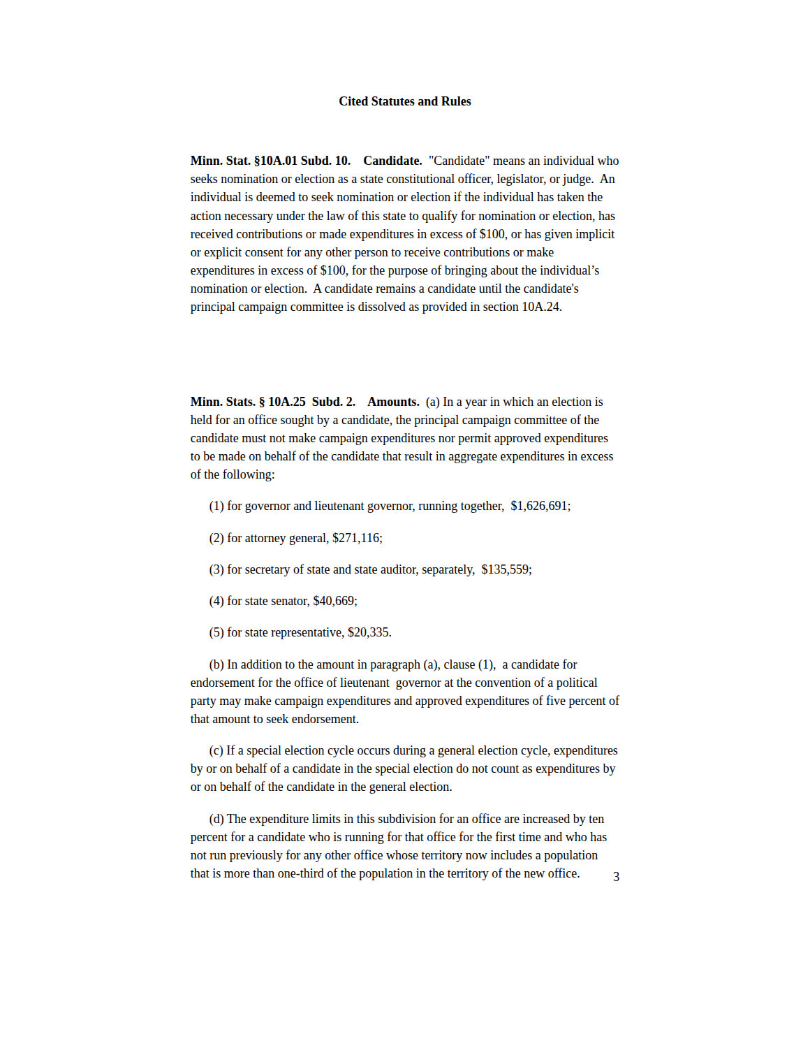Cited Statutes and Rules
Minn. Stat. §10A.01 Subd. 10. Candidate. "Candidate" means an individual who seeks nomination or election as a state constitutional officer, legislator, or judge. An individual is deemed to seek nomination or election if the individual has taken the action necessary under the law of this state to qualify for nomination or election, has received contributions or made expenditures in excess of $100, or has given implicit or explicit consent for any other person to receive contributions or make expenditures in excess of $100, for the purpose of bringing about the individual’s nomination or election. A candidate remains a candidate until the candidate's principal campaign committee is dissolved as provided in section 10A.24.
Minn. Stats. § 10A.25 Subd. 2. Amounts. (a) In a year in which an election is held for an office sought by a candidate, the principal campaign committee of the candidate must not make campaign expenditures nor permit approved expenditures to be made on behalf of the candidate that result in aggregate expenditures in excess of the following:
(1) for governor and lieutenant governor, running together, $1,626,691;
(2) for attorney general, $271,116;
(3) for secretary of state and state auditor, separately, $135,559;
(4) for state senator, $40,669;
(5) for state representative, $20,335.
(b) In addition to the amount in paragraph (a), clause (1), a candidate for endorsement for the office of lieutenant governor at the convention of a political party may make campaign expenditures and approved expenditures of five percent of that amount to seek endorsement.
(c) If a special election cycle occurs during a general election cycle, expenditures by or on behalf of a candidate in the special election do not count as expenditures by or on behalf of the candidate in the general election.
(d) The expenditure limits in this subdivision for an office are increased by ten percent for a candidate who is running for that office for the first time and who has not run previously for any other office whose territory now includes a population that is more than one-third of the population in the territory of the new office.
3